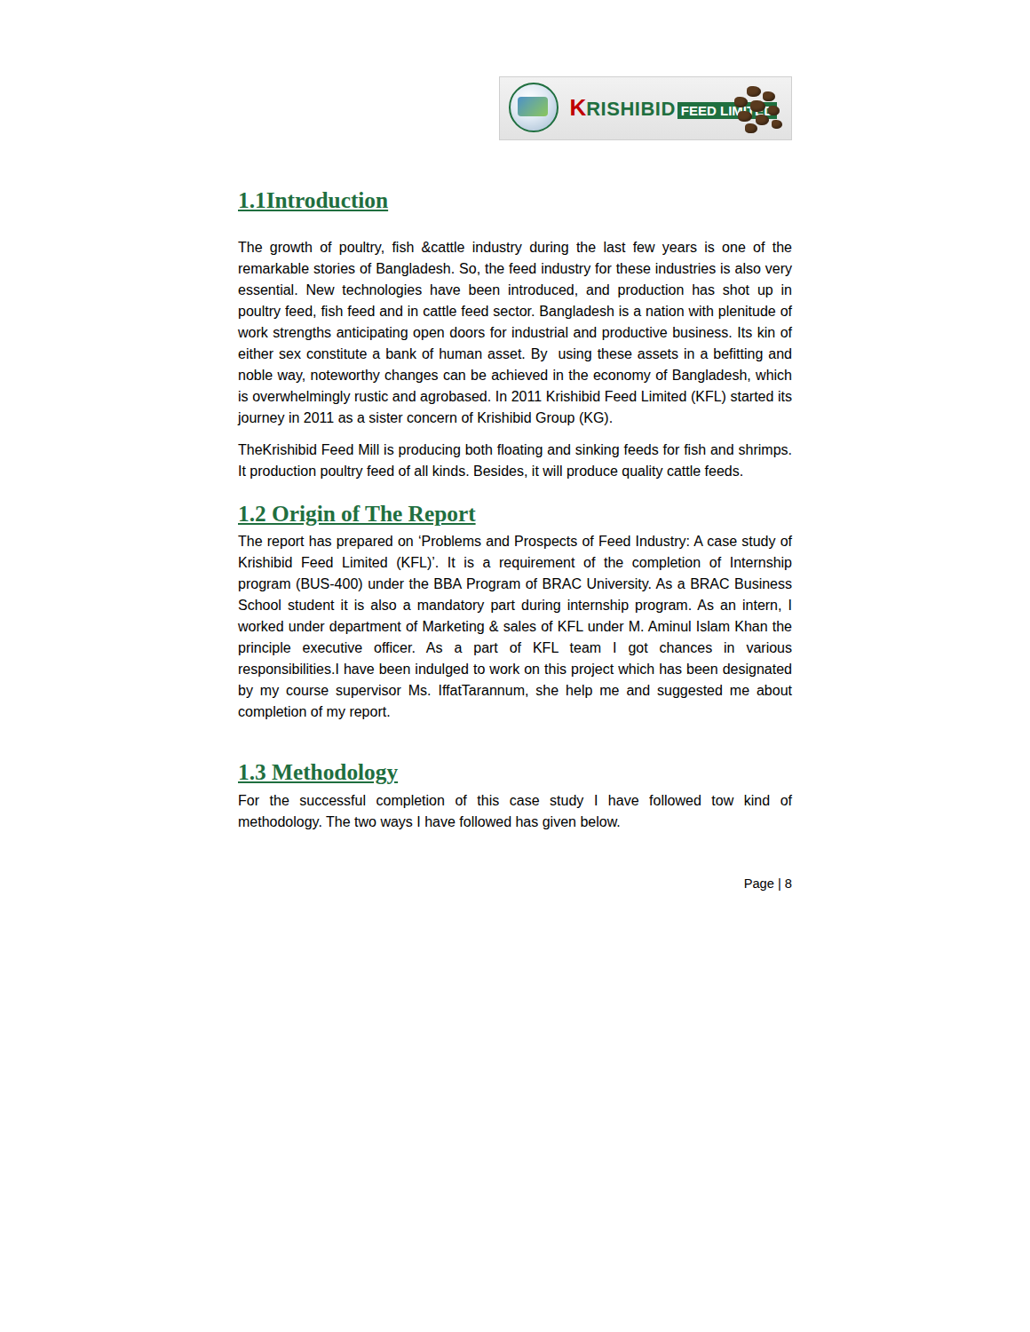KRISHIBID FEED LIMITED
1.1Introduction
The growth of poultry, fish &cattle industry during the last few years is one of the remarkable stories of Bangladesh. So, the feed industry for these industries is also very essential. New technologies have been introduced, and production has shot up in poultry feed, fish feed and in cattle feed sector. Bangladesh is a nation with plenitude of work strengths anticipating open doors for industrial and productive business. Its kin of either sex constitute a bank of human asset. By using these assets in a befitting and noble way, noteworthy changes can be achieved in the economy of Bangladesh, which is overwhelmingly rustic and agrobased. In 2011 Krishibid Feed Limited (KFL) started its journey in 2011 as a sister concern of Krishibid Group (KG).
TheKrishibid Feed Mill is producing both floating and sinking feeds for fish and shrimps. It production poultry feed of all kinds. Besides, it will produce quality cattle feeds.
1.2 Origin of The Report
The report has prepared on ‘Problems and Prospects of Feed Industry: A case study of Krishibid Feed Limited (KFL)’. It is a requirement of the completion of Internship program (BUS-400) under the BBA Program of BRAC University. As a BRAC Business School student it is also a mandatory part during internship program. As an intern, I worked under department of Marketing & sales of KFL under M. Aminul Islam Khan the principle executive officer. As a part of KFL team I got chances in various responsibilities.I have been indulged to work on this project which has been designated by my course supervisor Ms. IffatTarannum, she help me and suggested me about completion of my report.
1.3 Methodology
For the successful completion of this case study I have followed tow kind of methodology. The two ways I have followed has given below.
Page | 8